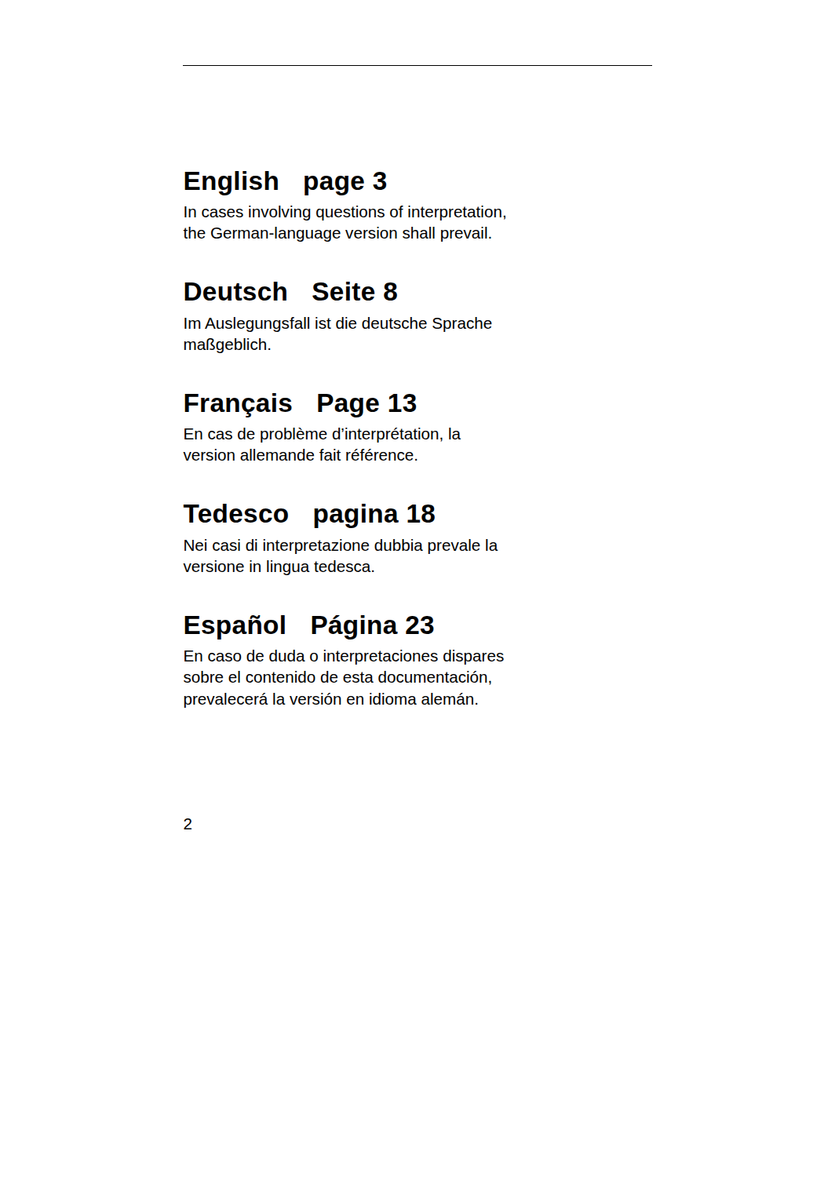Englishpage 3
In cases involving questions of interpretation, the German-language version shall prevail.
DeutschSeite 8
Im Auslegungsfall ist die deutsche Sprache maßgeblich.
FrançaisPage 13
En cas de problème d’interprétation, la version allemande fait référence.
Tedescopagina 18
Nei casi di interpretazione dubbia prevale la versione in lingua tedesca.
EspañolPágina 23
En caso de duda o interpretaciones dispares sobre el contenido de esta documentación, prevalecerá la versión en idioma alemán.
2